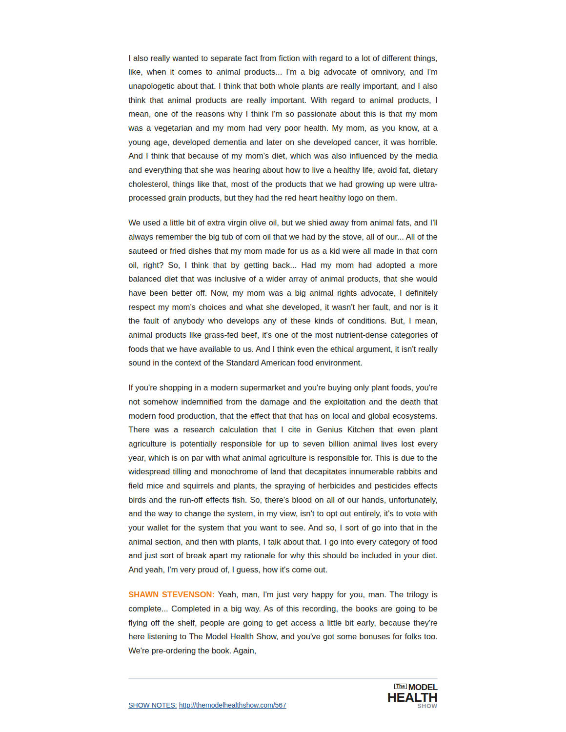I also really wanted to separate fact from fiction with regard to a lot of different things, like, when it comes to animal products... I'm a big advocate of omnivory, and I'm unapologetic about that. I think that both whole plants are really important, and I also think that animal products are really important. With regard to animal products, I mean, one of the reasons why I think I'm so passionate about this is that my mom was a vegetarian and my mom had very poor health. My mom, as you know, at a young age, developed dementia and later on she developed cancer, it was horrible. And I think that because of my mom's diet, which was also influenced by the media and everything that she was hearing about how to live a healthy life, avoid fat, dietary cholesterol, things like that, most of the products that we had growing up were ultra-processed grain products, but they had the red heart healthy logo on them.
We used a little bit of extra virgin olive oil, but we shied away from animal fats, and I'll always remember the big tub of corn oil that we had by the stove, all of our... All of the sauteed or fried dishes that my mom made for us as a kid were all made in that corn oil, right? So, I think that by getting back... Had my mom had adopted a more balanced diet that was inclusive of a wider array of animal products, that she would have been better off. Now, my mom was a big animal rights advocate, I definitely respect my mom's choices and what she developed, it wasn't her fault, and nor is it the fault of anybody who develops any of these kinds of conditions. But, I mean, animal products like grass-fed beef, it's one of the most nutrient-dense categories of foods that we have available to us. And I think even the ethical argument, it isn't really sound in the context of the Standard American food environment.
If you're shopping in a modern supermarket and you're buying only plant foods, you're not somehow indemnified from the damage and the exploitation and the death that modern food production, that the effect that that has on local and global ecosystems. There was a research calculation that I cite in Genius Kitchen that even plant agriculture is potentially responsible for up to seven billion animal lives lost every year, which is on par with what animal agriculture is responsible for. This is due to the widespread tilling and monochrome of land that decapitates innumerable rabbits and field mice and squirrels and plants, the spraying of herbicides and pesticides effects birds and the run-off effects fish. So, there's blood on all of our hands, unfortunately, and the way to change the system, in my view, isn't to opt out entirely, it's to vote with your wallet for the system that you want to see. And so, I sort of go into that in the animal section, and then with plants, I talk about that. I go into every category of food and just sort of break apart my rationale for why this should be included in your diet. And yeah, I'm very proud of, I guess, how it's come out.
SHAWN STEVENSON: Yeah, man, I'm just very happy for you, man. The trilogy is complete... Completed in a big way. As of this recording, the books are going to be flying off the shelf, people are going to get access a little bit early, because they're here listening to The Model Health Show, and you've got some bonuses for folks too. We're pre-ordering the book. Again,
SHOW NOTES: http://themodelhealthshow.com/567
The MODEL HEALTH SHOW